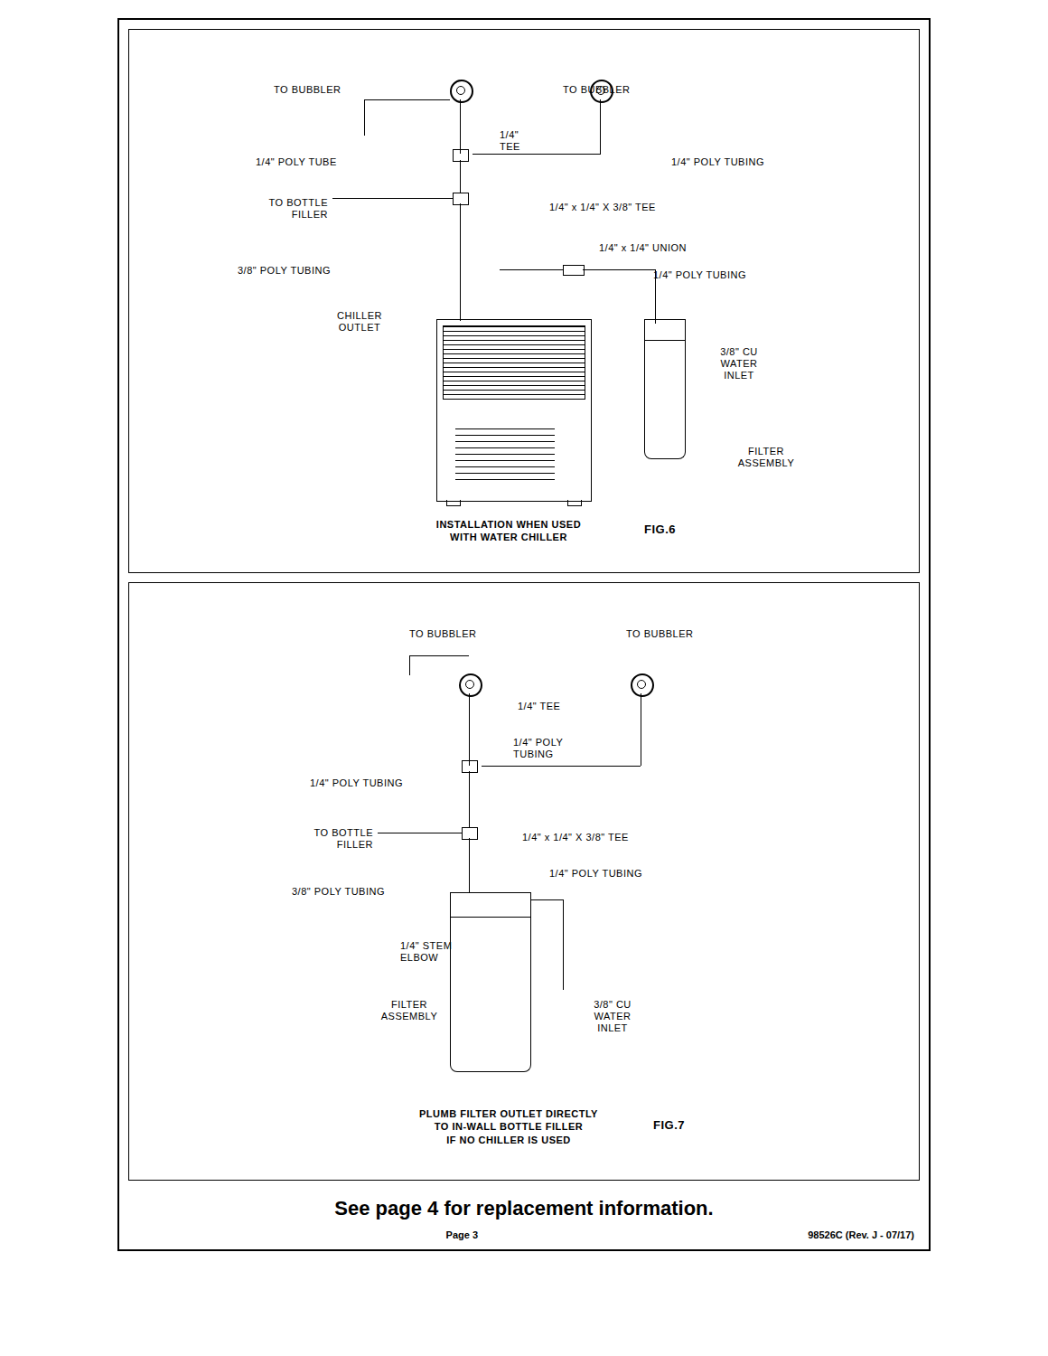TO BUBBLER
TO BUBBLER
1/4"
TEE
1/4" POLY TUBE
1/4" POLY TUBING
TO BOTTLE
FILLER
1/4" x 1/4" X 3/8" TEE
1/4" x 1/4" UNION
1/4" POLY TUBING
3/8" POLY TUBING
CHILLER
OUTLET
3/8" CU
WATER
INLET
FILTER
ASSEMBLY
INSTALLATION WHEN USED
WITH WATER CHILLER
FIG.6
TO BUBBLER
TO BUBBLER
1/4" TEE
1/4" POLY
TUBING
1/4" POLY TUBING
TO BOTTLE
FILLER
1/4" x 1/4" X 3/8" TEE
1/4" POLY TUBING
3/8" POLY TUBING
1/4" STEM
ELBOW
FILTER
ASSEMBLY
3/8" CU
WATER
INLET
PLUMB FILTER OUTLET DIRECTLY
TO IN-WALL BOTTLE FILLER
IF NO CHILLER IS USED
FIG.7
See page 4 for replacement information.
Page 3 98526C (Rev. J - 07/17)